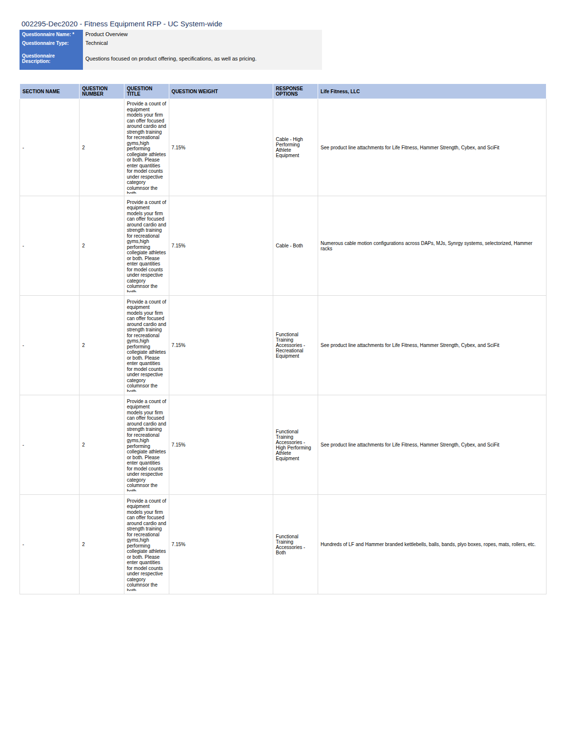002295-Dec2020 - Fitness Equipment RFP - UC System-wide
| Questionnaire Name: * | Product Overview |
| Questionnaire Type: | Technical |
| Questionnaire Description: | Questions focused on product offering, specifications, as well as pricing. |
| SECTION NAME | QUESTION NUMBER | QUESTION TITLE | QUESTION WEIGHT | RESPONSE OPTIONS | Life Fitness, LLC |
| --- | --- | --- | --- | --- | --- |
| - | 2 | Provide a count of equipment models your firm can offer focused around cardio and strength training for recreational gyms,high performing collegiate athletes or both. Please enter quantities for model counts under respective category columnsor the both | 7.15% | Cable - High Performing Athlete Equipment | See product line attachments for Life Fitness, Hammer Strength, Cybex, and SciFit |
| - | 2 | Provide a count of equipment models your firm can offer focused around cardio and strength training for recreational gyms,high performing collegiate athletes or both. Please enter quantities for model counts under respective category columnsor the both | 7.15% | Cable - Both | Numerous cable motion configurations across DAPs, MJs, Synrgy systems, selectorized, Hammer racks |
| - | 2 | Provide a count of equipment models your firm can offer focused around cardio and strength training for recreational gyms,high performing collegiate athletes or both. Please enter quantities for model counts under respective category columnsor the both | 7.15% | Functional Training Accessories - Recreational Equipment | See product line attachments for Life Fitness, Hammer Strength, Cybex, and SciFit |
| - | 2 | Provide a count of equipment models your firm can offer focused around cardio and strength training for recreational gyms,high performing collegiate athletes or both. Please enter quantities for model counts under respective category columnsor the both | 7.15% | Functional Training Accessories - High Performing Athlete Equipment | See product line attachments for Life Fitness, Hammer Strength, Cybex, and SciFit |
| - | 2 | Provide a count of equipment models your firm can offer focused around cardio and strength training for recreational gyms,high performing collegiate athletes or both. Please enter quantities for model counts under respective category columnsor the both | 7.15% | Functional Training Accessories - Both | Hundreds of LF and Hammer branded kettlebells, balls, bands, plyo boxes, ropes, mats, rollers, etc. |